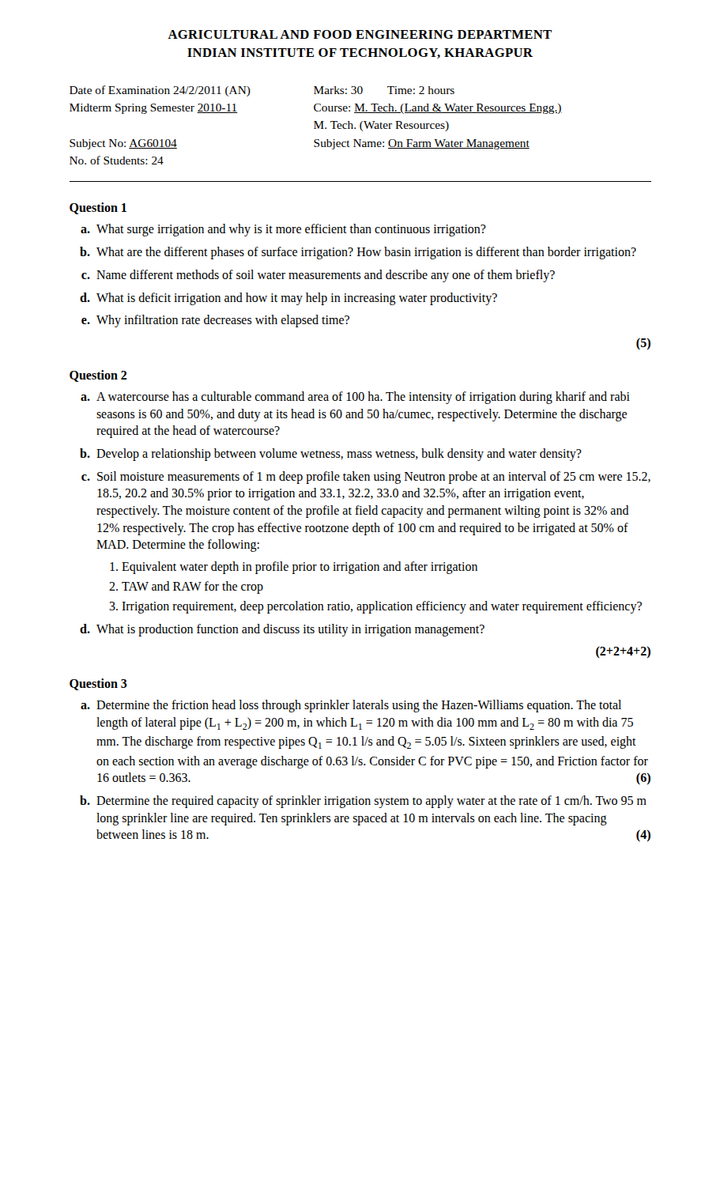AGRICULTURAL AND FOOD ENGINEERING DEPARTMENT
INDIAN INSTITUTE OF TECHNOLOGY, KHARAGPUR
| Date of Examination 24/2/2011 (AN) | Marks: 30 Time: 2 hours |
| Midterm Spring Semester 2010-11 | Course: M. Tech. (Land & Water Resources Engg.) |
| | M. Tech. (Water Resources) |
| Subject No: AG60104 | Subject Name: On Farm Water Management |
| No. of Students: 24 | |
Question 1
What surge irrigation and why is it more efficient than continuous irrigation?
What are the different phases of surface irrigation? How basin irrigation is different than border irrigation?
Name different methods of soil water measurements and describe any one of them briefly?
What is deficit irrigation and how it may help in increasing water productivity?
Why infiltration rate decreases with elapsed time?
(5)
Question 2
A watercourse has a culturable command area of 100 ha. The intensity of irrigation during kharif and rabi seasons is 60 and 50%, and duty at its head is 60 and 50 ha/cumec, respectively. Determine the discharge required at the head of watercourse?
Develop a relationship between volume wetness, mass wetness, bulk density and water density?
Soil moisture measurements of 1 m deep profile taken using Neutron probe at an interval of 25 cm were 15.2, 18.5, 20.2 and 30.5% prior to irrigation and 33.1, 32.2, 33.0 and 32.5%, after an irrigation event, respectively. The moisture content of the profile at field capacity and permanent wilting point is 32% and 12% respectively. The crop has effective rootzone depth of 100 cm and required to be irrigated at 50% of MAD. Determine the following:
Equivalent water depth in profile prior to irrigation and after irrigation
TAW and RAW for the crop
Irrigation requirement, deep percolation ratio, application efficiency and water requirement efficiency?
What is production function and discuss its utility in irrigation management?
(2+2+4+2)
Question 3
Determine the friction head loss through sprinkler laterals using the Hazen-Williams equation. The total length of lateral pipe (L1 + L2) = 200 m, in which L1 = 120 m with dia 100 mm and L2 = 80 m with dia 75 mm. The discharge from respective pipes Q1 = 10.1 l/s and Q2 = 5.05 l/s. Sixteen sprinklers are used, eight on each section with an average discharge of 0.63 l/s. Consider C for PVC pipe = 150, and Friction factor for 16 outlets = 0.363. (6)
Determine the required capacity of sprinkler irrigation system to apply water at the rate of 1 cm/h. Two 95 m long sprinkler line are required. Ten sprinklers are spaced at 10 m intervals on each line. The spacing between lines is 18 m. (4)